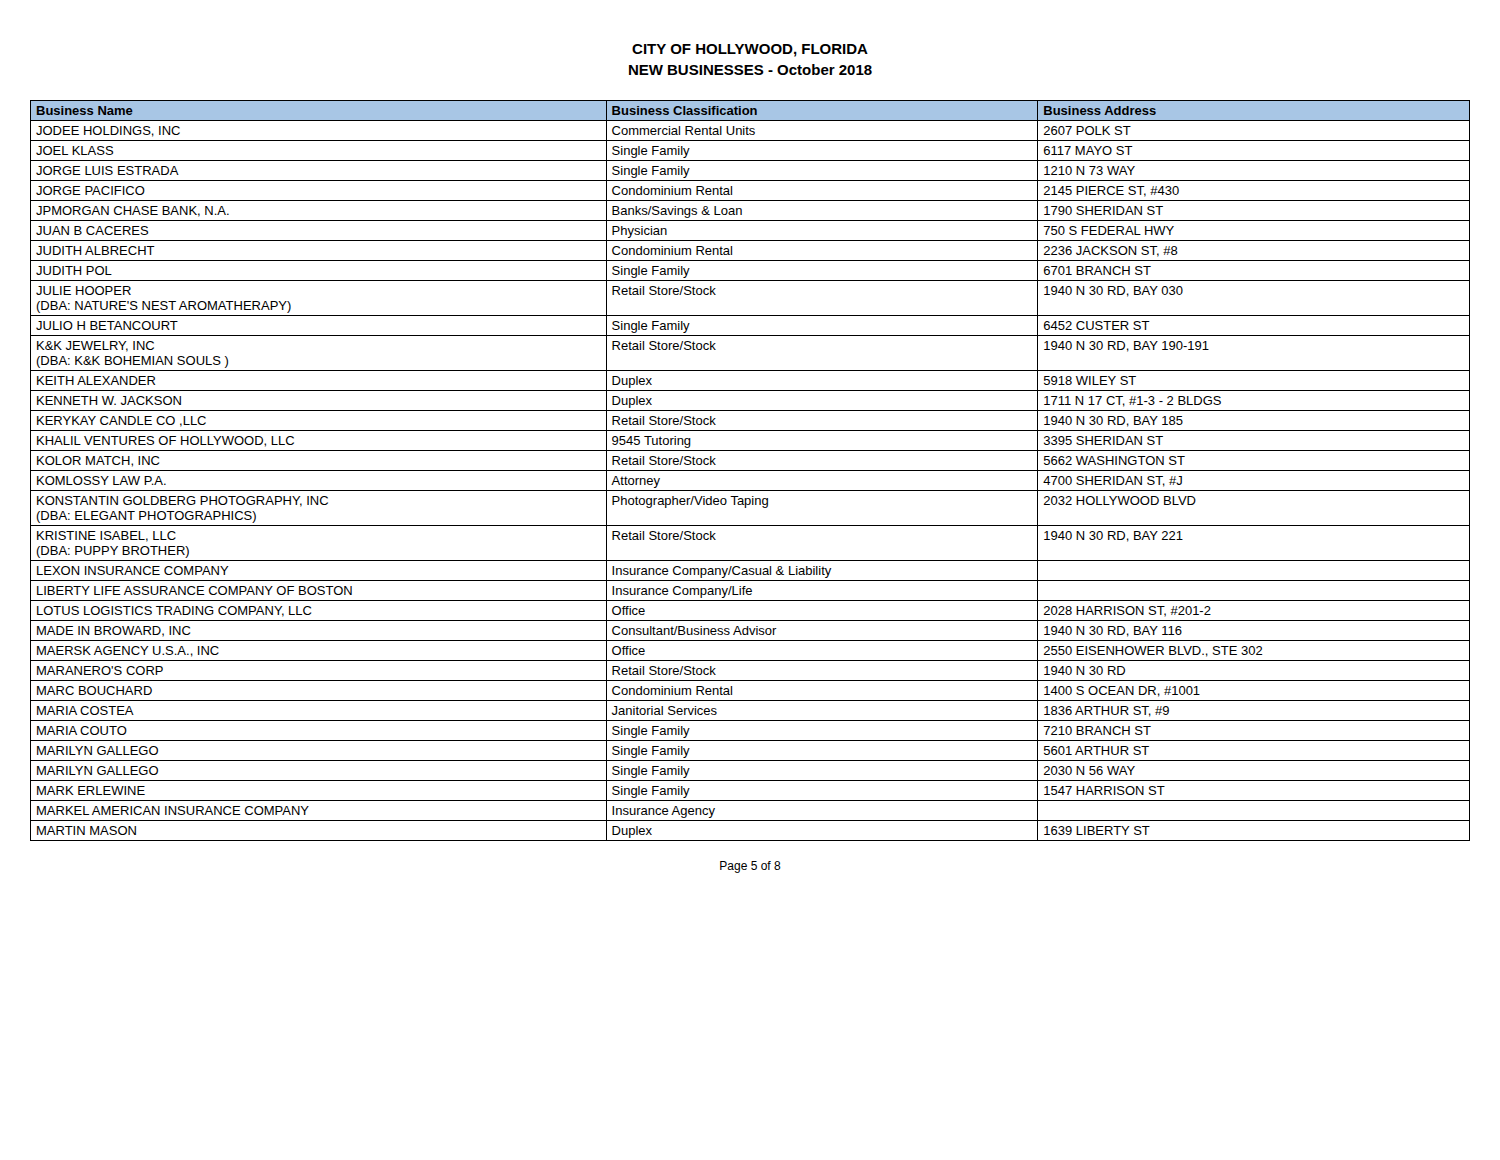CITY OF HOLLYWOOD, FLORIDA
NEW BUSINESSES - October 2018
| Business Name | Business Classification | Business Address |
| --- | --- | --- |
| JODEE HOLDINGS, INC | Commercial Rental Units | 2607 POLK ST |
| JOEL KLASS | Single Family | 6117 MAYO ST |
| JORGE LUIS ESTRADA | Single Family | 1210 N 73 WAY |
| JORGE PACIFICO | Condominium Rental | 2145 PIERCE ST, #430 |
| JPMORGAN CHASE BANK, N.A. | Banks/Savings & Loan | 1790 SHERIDAN ST |
| JUAN B CACERES | Physician | 750 S FEDERAL HWY |
| JUDITH ALBRECHT | Condominium Rental | 2236 JACKSON ST, #8 |
| JUDITH POL | Single Family | 6701 BRANCH ST |
| JULIE HOOPER (DBA: NATURE'S NEST AROMATHERAPY) | Retail Store/Stock | 1940 N 30 RD, BAY 030 |
| JULIO H BETANCOURT | Single Family | 6452 CUSTER ST |
| K&K JEWELRY, INC (DBA: K&K BOHEMIAN SOULS ) | Retail Store/Stock | 1940 N 30 RD, BAY 190-191 |
| KEITH ALEXANDER | Duplex | 5918 WILEY ST |
| KENNETH W. JACKSON | Duplex | 1711 N 17 CT, #1-3 - 2 BLDGS |
| KERYKAY CANDLE CO ,LLC | Retail Store/Stock | 1940 N 30 RD, BAY 185 |
| KHALIL VENTURES OF HOLLYWOOD, LLC | 9545 Tutoring | 3395 SHERIDAN ST |
| KOLOR MATCH, INC | Retail Store/Stock | 5662 WASHINGTON ST |
| KOMLOSSY LAW P.A. | Attorney | 4700 SHERIDAN ST, #J |
| KONSTANTIN GOLDBERG PHOTOGRAPHY, INC (DBA: ELEGANT PHOTOGRAPHICS) | Photographer/Video Taping | 2032 HOLLYWOOD BLVD |
| KRISTINE ISABEL, LLC (DBA: PUPPY BROTHER) | Retail Store/Stock | 1940 N 30 RD, BAY 221 |
| LEXON INSURANCE COMPANY | Insurance Company/Casual & Liability | |
| LIBERTY LIFE ASSURANCE COMPANY OF BOSTON | Insurance Company/Life | |
| LOTUS LOGISTICS TRADING COMPANY, LLC | Office | 2028 HARRISON ST, #201-2 |
| MADE IN BROWARD, INC | Consultant/Business Advisor | 1940 N 30 RD, BAY 116 |
| MAERSK AGENCY U.S.A., INC | Office | 2550 EISENHOWER BLVD., STE 302 |
| MARANERO'S CORP | Retail Store/Stock | 1940 N 30 RD |
| MARC BOUCHARD | Condominium Rental | 1400 S OCEAN DR, #1001 |
| MARIA COSTEA | Janitorial Services | 1836 ARTHUR ST, #9 |
| MARIA COUTO | Single Family | 7210 BRANCH ST |
| MARILYN GALLEGO | Single Family | 5601 ARTHUR ST |
| MARILYN GALLEGO | Single Family | 2030 N 56 WAY |
| MARK ERLEWINE | Single Family | 1547 HARRISON ST |
| MARKEL AMERICAN INSURANCE COMPANY | Insurance Agency | |
| MARTIN MASON | Duplex | 1639 LIBERTY ST |
Page 5 of 8